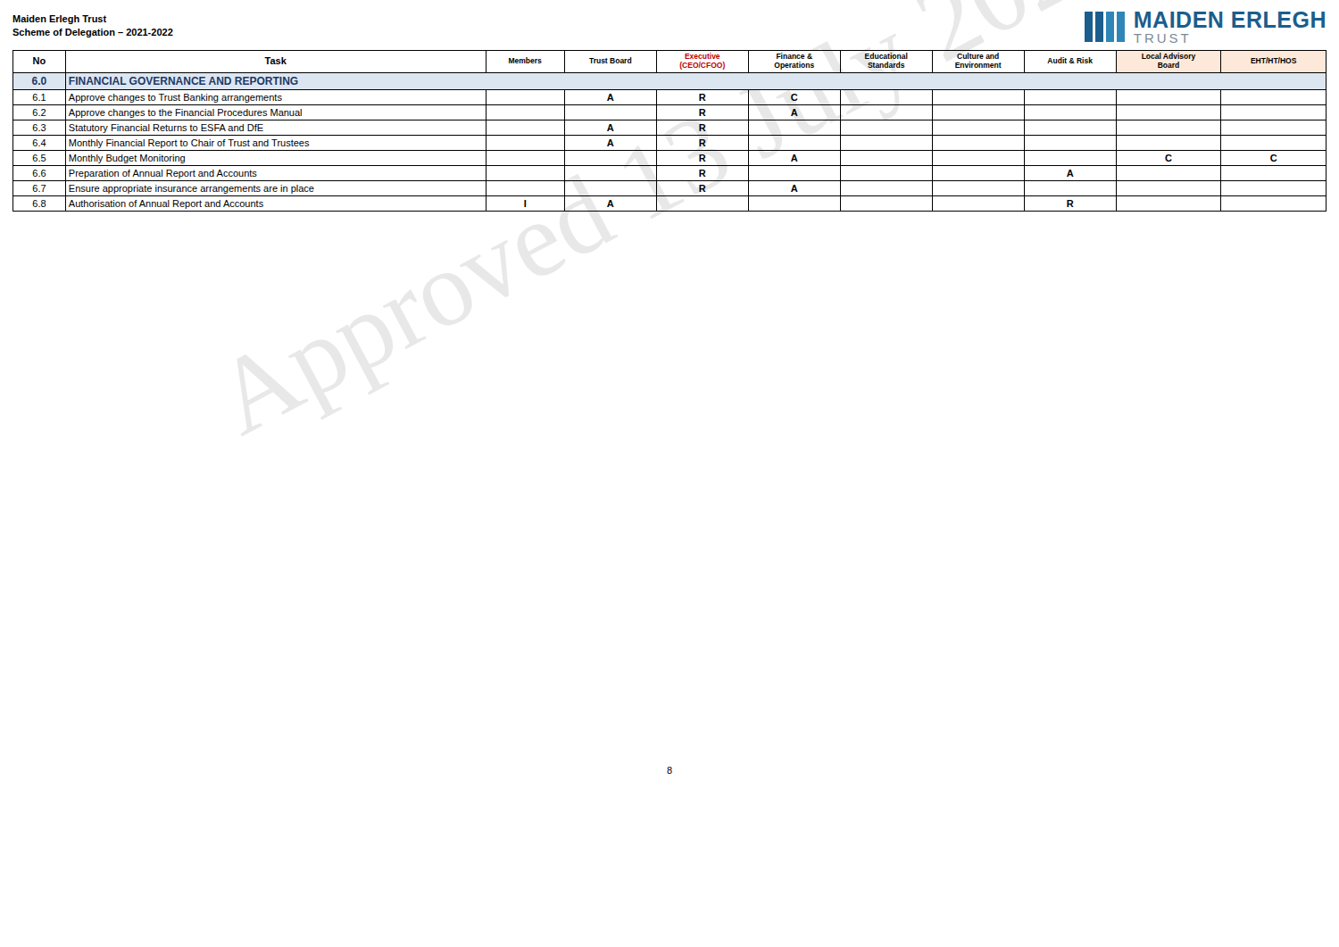Approved 13 July 2021
Maiden Erlegh Trust
Scheme of Delegation – 2021-2022
MAIDEN ERLEGH
TRUST
| No | Task | Members | Trust Board | Executive (CEO/CFOO) | Finance & Operations | Educational Standards | Culture and Environment | Audit & Risk | Local Advisory Board | EHT/HT/HOS |
| --- | --- | --- | --- | --- | --- | --- | --- | --- | --- | --- |
| 6.0 | FINANCIAL GOVERNANCE AND REPORTING |
| 6.1 | Approve changes to Trust Banking arrangements | | A | R | C | | | | | |
| 6.2 | Approve changes to the Financial Procedures Manual | | | R | A | | | | | |
| 6.3 | Statutory Financial Returns to ESFA and DfE | | A | R | | | | | | |
| 6.4 | Monthly Financial Report to Chair of Trust and Trustees | | A | R | | | | | | |
| 6.5 | Monthly Budget Monitoring | | | R | A | | | | C | C |
| 6.6 | Preparation of Annual Report and Accounts | | | R | | | | A | | |
| 6.7 | Ensure appropriate insurance arrangements are in place | | | R | A | | | | | |
| 6.8 | Authorisation of Annual Report and Accounts | I | A | | | | | R | | |
8